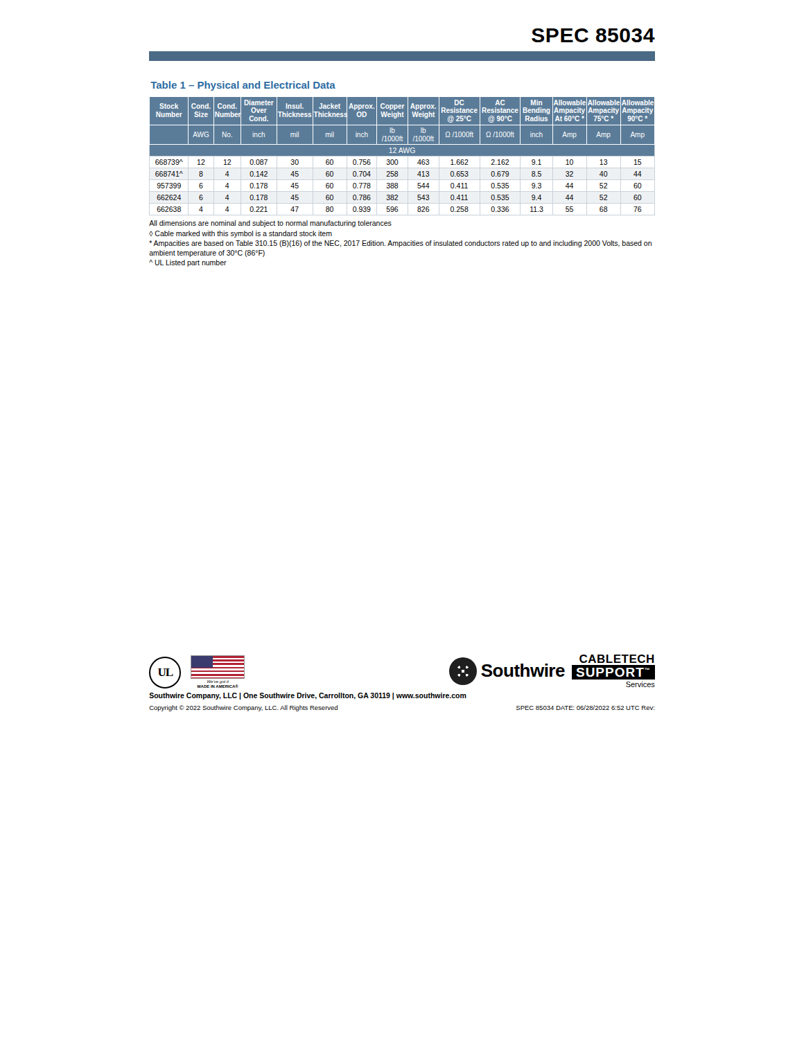SPEC 85034
Table 1 – Physical and Electrical Data
| Stock Number | Cond. Size | Cond. Number | Diameter Over Cond. | Insul. Thickness | Jacket Thickness | Approx. OD | Copper Weight | Approx. Weight | DC Resistance @ 25°C | AC Resistance @ 90°C | Min Bending Radius | Allowable Ampacity At 60°C * | Allowable Ampacity 75°C * | Allowable Ampacity 90°C * |
| --- | --- | --- | --- | --- | --- | --- | --- | --- | --- | --- | --- | --- | --- | --- |
| | AWG | No. | inch | mil | mil | inch | lb /1000ft | lb /1000ft | Ω /1000ft | Ω /1000ft | inch | Amp | Amp | Amp |
| 12 AWG |
| 668739^ | 12 | 12 | 0.087 | 30 | 60 | 0.756 | 300 | 463 | 1.662 | 2.162 | 9.1 | 10 | 13 | 15 |
| 668741^ | 8 | 4 | 0.142 | 45 | 60 | 0.704 | 258 | 413 | 0.653 | 0.679 | 8.5 | 32 | 40 | 44 |
| 957399 | 6 | 4 | 0.178 | 45 | 60 | 0.778 | 388 | 544 | 0.411 | 0.535 | 9.3 | 44 | 52 | 60 |
| 662624 | 6 | 4 | 0.178 | 45 | 60 | 0.786 | 382 | 543 | 0.411 | 0.535 | 9.4 | 44 | 52 | 60 |
| 662638 | 4 | 4 | 0.221 | 47 | 80 | 0.939 | 596 | 826 | 0.258 | 0.336 | 11.3 | 55 | 68 | 76 |
All dimensions are nominal and subject to normal manufacturing tolerances
◊ Cable marked with this symbol is a standard stock item
* Ampacities are based on Table 310.15 (B)(16) of the NEC, 2017 Edition. Ampacities of insulated conductors rated up to and including 2000 Volts, based on ambient temperature of 30°C (86°F)
^ UL Listed part number
UL
We’ve got it MADE IN AMERICA®
Southwire
CABLETECH
SUPPORT™
Services
Southwire Company, LLC | One Southwire Drive, Carrollton, GA 30119 | www.southwire.com
Copyright © 2022 Southwire Company, LLC. All Rights Reserved
SPEC 85034 DATE: 06/28/2022 6:52 UTC Rev: